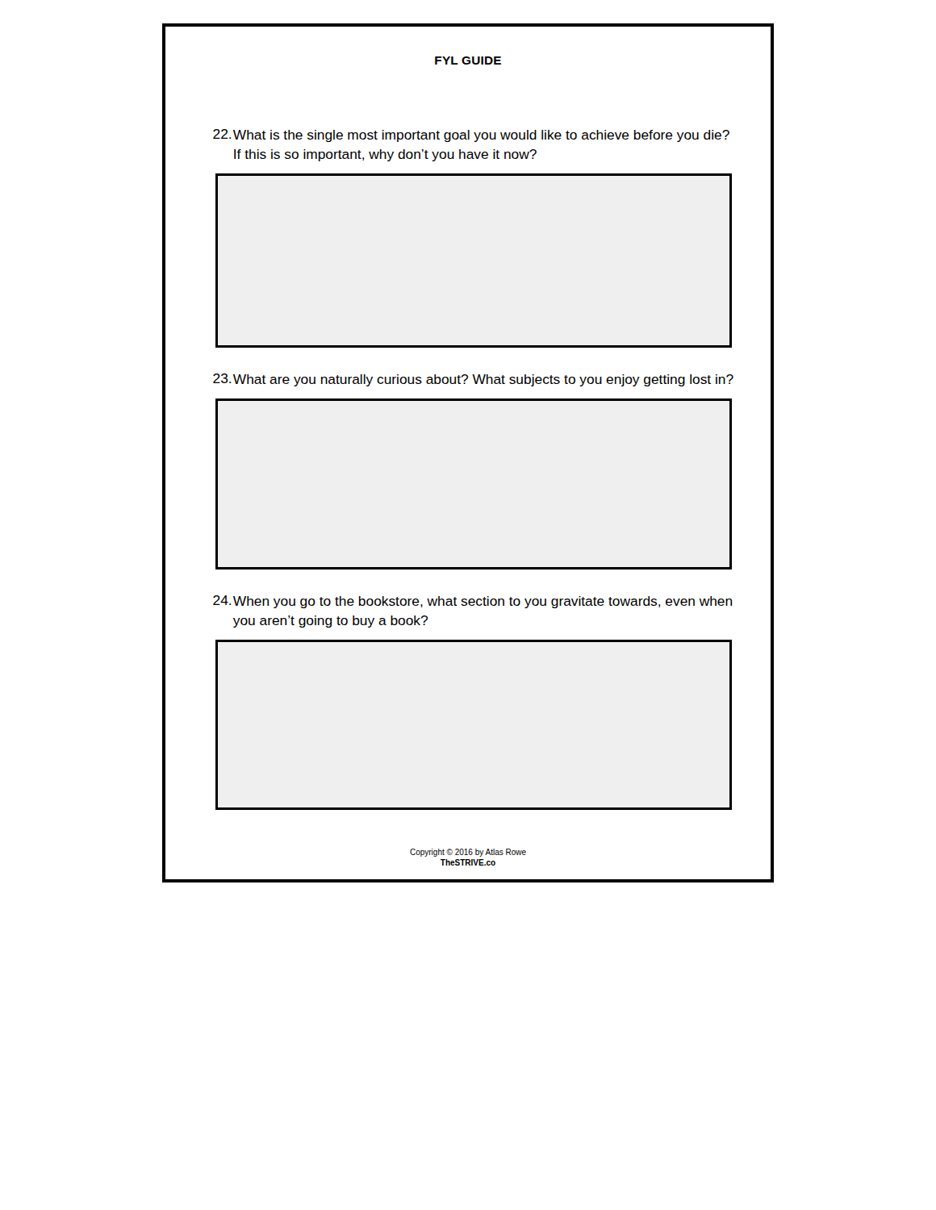FYL GUIDE
What is the single most important goal you would like to achieve before you die? If this is so important, why don’t you have it now?
What are you naturally curious about? What subjects to you enjoy getting lost in?
When you go to the bookstore, what section to you gravitate towards, even when you aren’t going to buy a book?
Copyright © 2016 by Atlas Rowe
TheSTRIVE.co